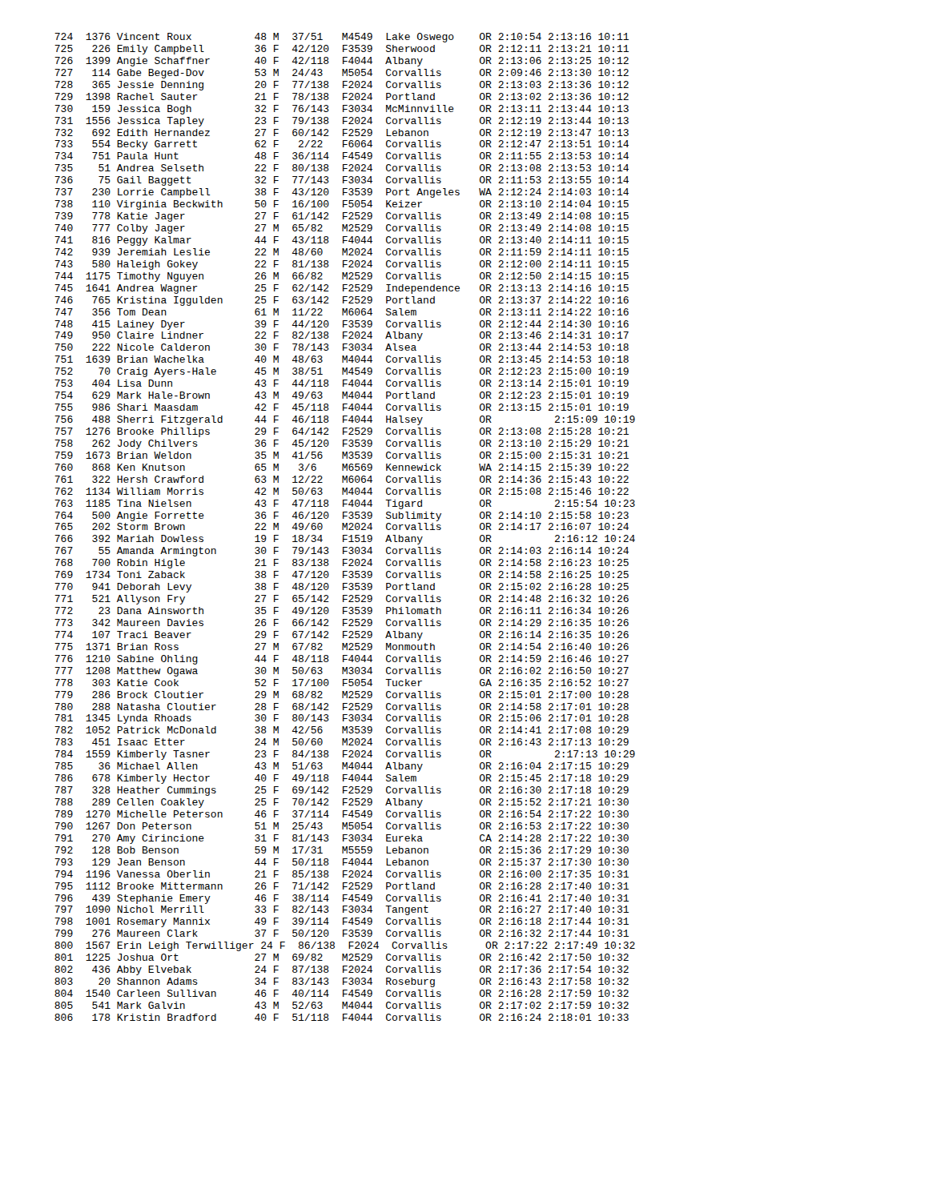724  1376 Vincent Roux          48 M  37/51   M4549  Lake Oswego    OR 2:10:54 2:13:16 10:11
 725   226 Emily Campbell        36 F  42/120  F3539  Sherwood       OR 2:12:11 2:13:21 10:11
 726  1399 Angie Schaffner       40 F  42/118  F4044  Albany         OR 2:13:06 2:13:25 10:12
 727   114 Gabe Beged-Dov        53 M  24/43   M5054  Corvallis      OR 2:09:46 2:13:30 10:12
 728   365 Jessie Denning        20 F  77/138  F2024  Corvallis      OR 2:13:03 2:13:36 10:12
 729  1398 Rachel Sauter         21 F  78/138  F2024  Portland       OR 2:13:02 2:13:36 10:12
 730   159 Jessica Bogh          32 F  76/143  F3034  McMinnville    OR 2:13:11 2:13:44 10:13
 731  1556 Jessica Tapley        23 F  79/138  F2024  Corvallis      OR 2:12:19 2:13:44 10:13
 732   692 Edith Hernandez       27 F  60/142  F2529  Lebanon        OR 2:12:19 2:13:47 10:13
 733   554 Becky Garrett         62 F   2/22   F6064  Corvallis      OR 2:12:47 2:13:51 10:14
 734   751 Paula Hunt            48 F  36/114  F4549  Corvallis      OR 2:11:55 2:13:53 10:14
 735    51 Andrea Selseth        22 F  80/138  F2024  Corvallis      OR 2:13:08 2:13:53 10:14
 736    75 Gail Baggett          32 F  77/143  F3034  Corvallis      OR 2:11:53 2:13:55 10:14
 737   230 Lorrie Campbell       38 F  43/120  F3539  Port Angeles   WA 2:12:24 2:14:03 10:14
 738   110 Virginia Beckwith     50 F  16/100  F5054  Keizer         OR 2:13:10 2:14:04 10:15
 739   778 Katie Jager           27 F  61/142  F2529  Corvallis      OR 2:13:49 2:14:08 10:15
 740   777 Colby Jager           27 M  65/82   M2529  Corvallis      OR 2:13:49 2:14:08 10:15
 741   816 Peggy Kalmar          44 F  43/118  F4044  Corvallis      OR 2:13:40 2:14:11 10:15
 742   939 Jeremiah Leslie       22 M  48/60   M2024  Corvallis      OR 2:11:59 2:14:11 10:15
 743   580 Haleigh Gokey         22 F  81/138  F2024  Corvallis      OR 2:12:00 2:14:11 10:15
 744  1175 Timothy Nguyen        26 M  66/82   M2529  Corvallis      OR 2:12:50 2:14:15 10:15
 745  1641 Andrea Wagner         25 F  62/142  F2529  Independence   OR 2:13:13 2:14:16 10:15
 746   765 Kristina Iggulden     25 F  63/142  F2529  Portland       OR 2:13:37 2:14:22 10:16
 747   356 Tom Dean              61 M  11/22   M6064  Salem          OR 2:13:11 2:14:22 10:16
 748   415 Lainey Dyer           39 F  44/120  F3539  Corvallis      OR 2:12:44 2:14:30 10:16
 749   950 Claire Lindner        22 F  82/138  F2024  Albany         OR 2:13:46 2:14:31 10:17
 750   222 Nicole Calderon       30 F  78/143  F3034  Alsea          OR 2:13:44 2:14:53 10:18
 751  1639 Brian Wachelka        40 M  48/63   M4044  Corvallis      OR 2:13:45 2:14:53 10:18
 752    70 Craig Ayers-Hale      45 M  38/51   M4549  Corvallis      OR 2:12:23 2:15:00 10:19
 753   404 Lisa Dunn             43 F  44/118  F4044  Corvallis      OR 2:13:14 2:15:01 10:19
 754   629 Mark Hale-Brown       43 M  49/63   M4044  Portland       OR 2:12:23 2:15:01 10:19
 755   986 Shari Maasdam         42 F  45/118  F4044  Corvallis      OR 2:13:15 2:15:01 10:19
 756   488 Sherri Fitzgerald     44 F  46/118  F4044  Halsey         OR          2:15:09 10:19
 757  1276 Brooke Phillips       29 F  64/142  F2529  Corvallis      OR 2:13:08 2:15:28 10:21
 758   262 Jody Chilvers         36 F  45/120  F3539  Corvallis      OR 2:13:10 2:15:29 10:21
 759  1673 Brian Weldon          35 M  41/56   M3539  Corvallis      OR 2:15:00 2:15:31 10:21
 760   868 Ken Knutson           65 M   3/6    M6569  Kennewick      WA 2:14:15 2:15:39 10:22
 761   322 Hersh Crawford        63 M  12/22   M6064  Corvallis      OR 2:14:36 2:15:43 10:22
 762  1134 William Morris        42 M  50/63   M4044  Corvallis      OR 2:15:08 2:15:46 10:22
 763  1185 Tina Nielsen          43 F  47/118  F4044  Tigard         OR          2:15:54 10:23
 764   500 Angie Forrette        36 F  46/120  F3539  Sublimity      OR 2:14:10 2:15:58 10:23
 765   202 Storm Brown           22 M  49/60   M2024  Corvallis      OR 2:14:17 2:16:07 10:24
 766   392 Mariah Dowless        19 F  18/34   F1519  Albany         OR          2:16:12 10:24
 767    55 Amanda Armington      30 F  79/143  F3034  Corvallis      OR 2:14:03 2:16:14 10:24
 768   700 Robin Higle           21 F  83/138  F2024  Corvallis      OR 2:14:58 2:16:23 10:25
 769  1734 Toni Zaback           38 F  47/120  F3539  Corvallis      OR 2:14:58 2:16:25 10:25
 770   941 Deborah Levy          38 F  48/120  F3539  Portland       OR 2:15:02 2:16:28 10:25
 771   521 Allyson Fry           27 F  65/142  F2529  Corvallis      OR 2:14:48 2:16:32 10:26
 772    23 Dana Ainsworth        35 F  49/120  F3539  Philomath      OR 2:16:11 2:16:34 10:26
 773   342 Maureen Davies        26 F  66/142  F2529  Corvallis      OR 2:14:29 2:16:35 10:26
 774   107 Traci Beaver          29 F  67/142  F2529  Albany         OR 2:16:14 2:16:35 10:26
 775  1371 Brian Ross            27 M  67/82   M2529  Monmouth       OR 2:14:54 2:16:40 10:26
 776  1210 Sabine Ohling         44 F  48/118  F4044  Corvallis      OR 2:14:59 2:16:46 10:27
 777  1208 Matthew Ogawa         30 M  50/63   M3034  Corvallis      OR 2:16:02 2:16:50 10:27
 778   303 Katie Cook            52 F  17/100  F5054  Tucker         GA 2:16:35 2:16:52 10:27
 779   286 Brock Cloutier        29 M  68/82   M2529  Corvallis      OR 2:15:01 2:17:00 10:28
 780   288 Natasha Cloutier      28 F  68/142  F2529  Corvallis      OR 2:14:58 2:17:01 10:28
 781  1345 Lynda Rhoads          30 F  80/143  F3034  Corvallis      OR 2:15:06 2:17:01 10:28
 782  1052 Patrick McDonald      38 M  42/56   M3539  Corvallis      OR 2:14:41 2:17:08 10:29
 783   451 Isaac Etter           24 M  50/60   M2024  Corvallis      OR 2:16:43 2:17:13 10:29
 784  1559 Kimberly Tasner       23 F  84/138  F2024  Corvallis      OR          2:17:13 10:29
 785    36 Michael Allen         43 M  51/63   M4044  Albany         OR 2:16:04 2:17:15 10:29
 786   678 Kimberly Hector       40 F  49/118  F4044  Salem          OR 2:15:45 2:17:18 10:29
 787   328 Heather Cummings      25 F  69/142  F2529  Corvallis      OR 2:16:30 2:17:18 10:29
 788   289 Cellen Coakley        25 F  70/142  F2529  Albany         OR 2:15:52 2:17:21 10:30
 789  1270 Michelle Peterson     46 F  37/114  F4549  Corvallis      OR 2:16:54 2:17:22 10:30
 790  1267 Don Peterson          51 M  25/43   M5054  Corvallis      OR 2:16:53 2:17:22 10:30
 791   270 Amy Cirincione        31 F  81/143  F3034  Eureka         CA 2:14:28 2:17:22 10:30
 792   128 Bob Benson            59 M  17/31   M5559  Lebanon        OR 2:15:36 2:17:29 10:30
 793   129 Jean Benson           44 F  50/118  F4044  Lebanon        OR 2:15:37 2:17:30 10:30
 794  1196 Vanessa Oberlin       21 F  85/138  F2024  Corvallis      OR 2:16:00 2:17:35 10:31
 795  1112 Brooke Mittermann     26 F  71/142  F2529  Portland       OR 2:16:28 2:17:40 10:31
 796   439 Stephanie Emery       46 F  38/114  F4549  Corvallis      OR 2:16:41 2:17:40 10:31
 797  1090 Nichol Merrill        33 F  82/143  F3034  Tangent        OR 2:16:27 2:17:40 10:31
 798  1001 Rosemary Mannix       49 F  39/114  F4549  Corvallis      OR 2:16:18 2:17:44 10:31
 799   276 Maureen Clark         37 F  50/120  F3539  Corvallis      OR 2:16:32 2:17:44 10:31
 800  1567 Erin Leigh Terwilliger 24 F  86/138  F2024  Corvallis      OR 2:17:22 2:17:49 10:32
 801  1225 Joshua Ort            27 M  69/82   M2529  Corvallis      OR 2:16:42 2:17:50 10:32
 802   436 Abby Elvebak          24 F  87/138  F2024  Corvallis      OR 2:17:36 2:17:54 10:32
 803    20 Shannon Adams         34 F  83/143  F3034  Roseburg       OR 2:16:43 2:17:58 10:32
 804  1540 Carleen Sullivan      46 F  40/114  F4549  Corvallis      OR 2:16:28 2:17:59 10:32
 805   541 Mark Galvin           43 M  52/63   M4044  Corvallis      OR 2:17:02 2:17:59 10:32
 806   178 Kristin Bradford      40 F  51/118  F4044  Corvallis      OR 2:16:24 2:18:01 10:33